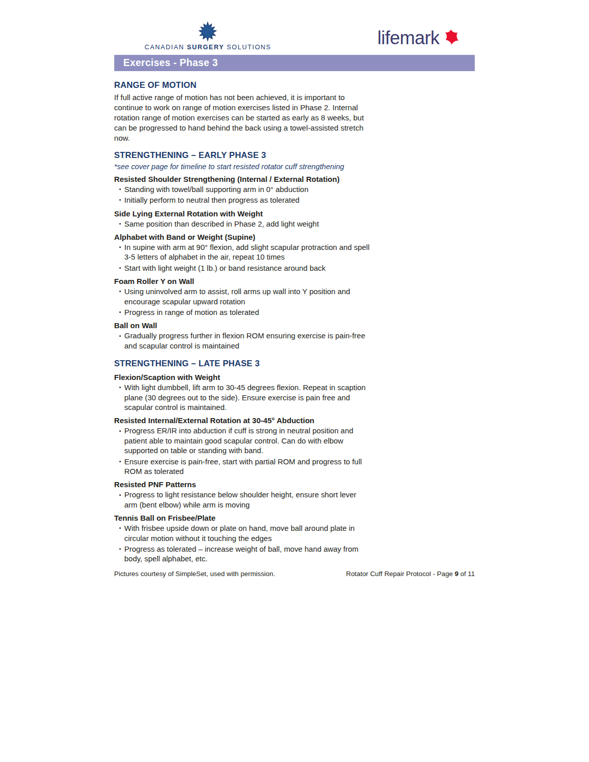CANADIAN SURGERY SOLUTIONS
lifemark
Exercises - Phase 3
RANGE OF MOTION
If full active range of motion has not been achieved, it is important to continue to work on range of motion exercises listed in Phase 2. Internal rotation range of motion exercises can be started as early as 8 weeks, but can be progressed to hand behind the back using a towel-assisted stretch now.
STRENGTHENING – EARLY PHASE 3
*see cover page for timeline to start resisted rotator cuff strengthening
Resisted Shoulder Strengthening (Internal / External Rotation)
Standing with towel/ball supporting arm in 0° abduction
Initially perform to neutral then progress as tolerated
Side Lying External Rotation with Weight
Same position than described in Phase 2, add light weight
Alphabet with Band or Weight (Supine)
In supine with arm at 90° flexion, add slight scapular protraction and spell 3-5 letters of alphabet in the air, repeat 10 times
Start with light weight (1 lb.) or band resistance around back
Foam Roller Y on Wall
Using uninvolved arm to assist, roll arms up wall into Y position and encourage scapular upward rotation
Progress in range of motion as tolerated
Ball on Wall
Gradually progress further in flexion ROM ensuring exercise is pain-free and scapular control is maintained
STRENGTHENING – LATE PHASE 3
Flexion/Scaption with Weight
With light dumbbell, lift arm to 30-45 degrees flexion. Repeat in scaption plane (30 degrees out to the side). Ensure exercise is pain free and scapular control is maintained.
Resisted Internal/External Rotation at 30-45° Abduction
Progress ER/IR into abduction if cuff is strong in neutral position and patient able to maintain good scapular control. Can do with elbow supported on table or standing with band.
Ensure exercise is pain-free, start with partial ROM and progress to full ROM as tolerated
Resisted PNF Patterns
Progress to light resistance below shoulder height, ensure short lever arm (bent elbow) while arm is moving
Tennis Ball on Frisbee/Plate
With frisbee upside down or plate on hand, move ball around plate in circular motion without it touching the edges
Progress as tolerated – increase weight of ball, move hand away from body, spell alphabet, etc.
Pictures courtesy of SimpleSet, used with permission.
Rotator Cuff Repair Protocol - Page 9 of 11